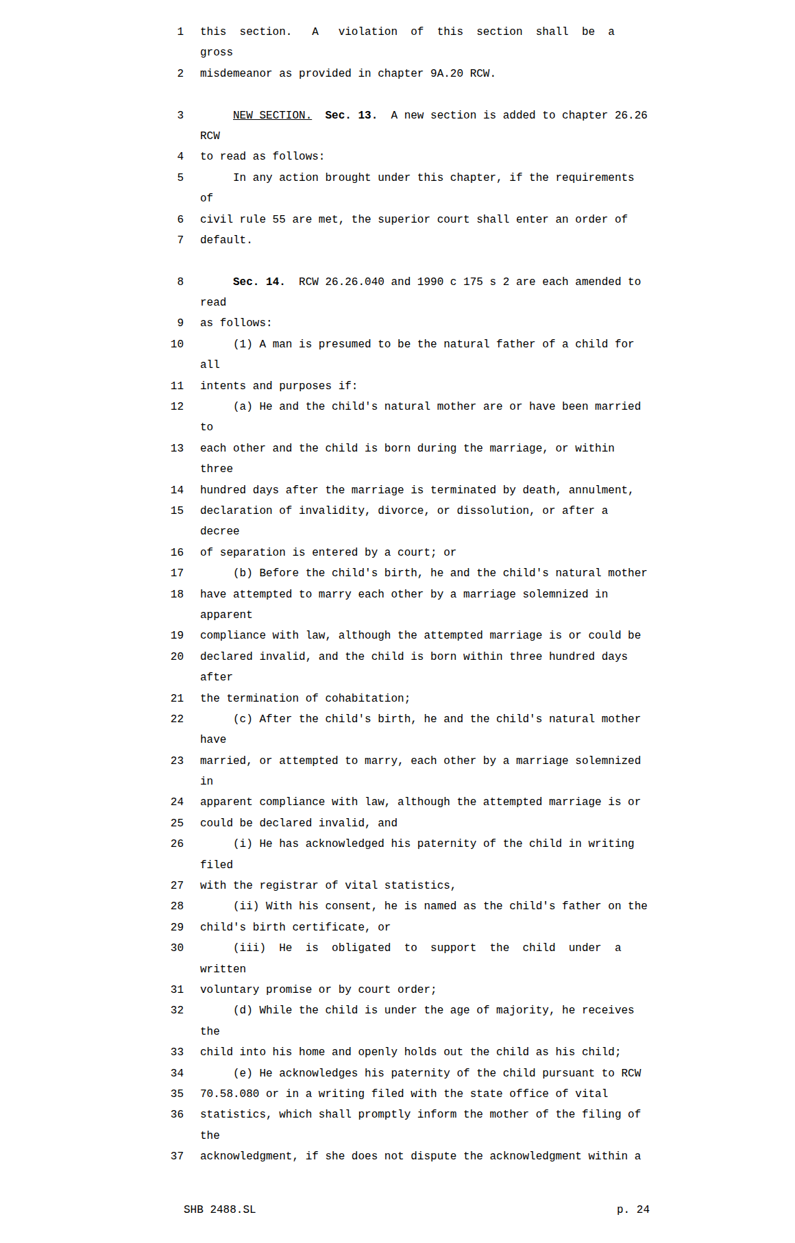1 this section. A violation of this section shall be a gross
2 misdemeanor as provided in chapter 9A.20 RCW.
3 NEW SECTION. Sec. 13. A new section is added to chapter 26.26 RCW
4 to read as follows:
5 In any action brought under this chapter, if the requirements of
6 civil rule 55 are met, the superior court shall enter an order of
7 default.
8 Sec. 14. RCW 26.26.040 and 1990 c 175 s 2 are each amended to read
9 as follows:
10 (1) A man is presumed to be the natural father of a child for all
11 intents and purposes if:
12 (a) He and the child's natural mother are or have been married to
13 each other and the child is born during the marriage, or within three
14 hundred days after the marriage is terminated by death, annulment,
15 declaration of invalidity, divorce, or dissolution, or after a decree
16 of separation is entered by a court; or
17 (b) Before the child's birth, he and the child's natural mother
18 have attempted to marry each other by a marriage solemnized in apparent
19 compliance with law, although the attempted marriage is or could be
20 declared invalid, and the child is born within three hundred days after
21 the termination of cohabitation;
22 (c) After the child's birth, he and the child's natural mother have
23 married, or attempted to marry, each other by a marriage solemnized in
24 apparent compliance with law, although the attempted marriage is or
25 could be declared invalid, and
26 (i) He has acknowledged his paternity of the child in writing filed
27 with the registrar of vital statistics,
28 (ii) With his consent, he is named as the child's father on the
29 child's birth certificate, or
30 (iii) He is obligated to support the child under a written
31 voluntary promise or by court order;
32 (d) While the child is under the age of majority, he receives the
33 child into his home and openly holds out the child as his child;
34 (e) He acknowledges his paternity of the child pursuant to RCW
3570.58.080 or in a writing filed with the state office of vital
36 statistics, which shall promptly inform the mother of the filing of the
37 acknowledgment, if she does not dispute the acknowledgment within a
SHB 2488.SL p. 24